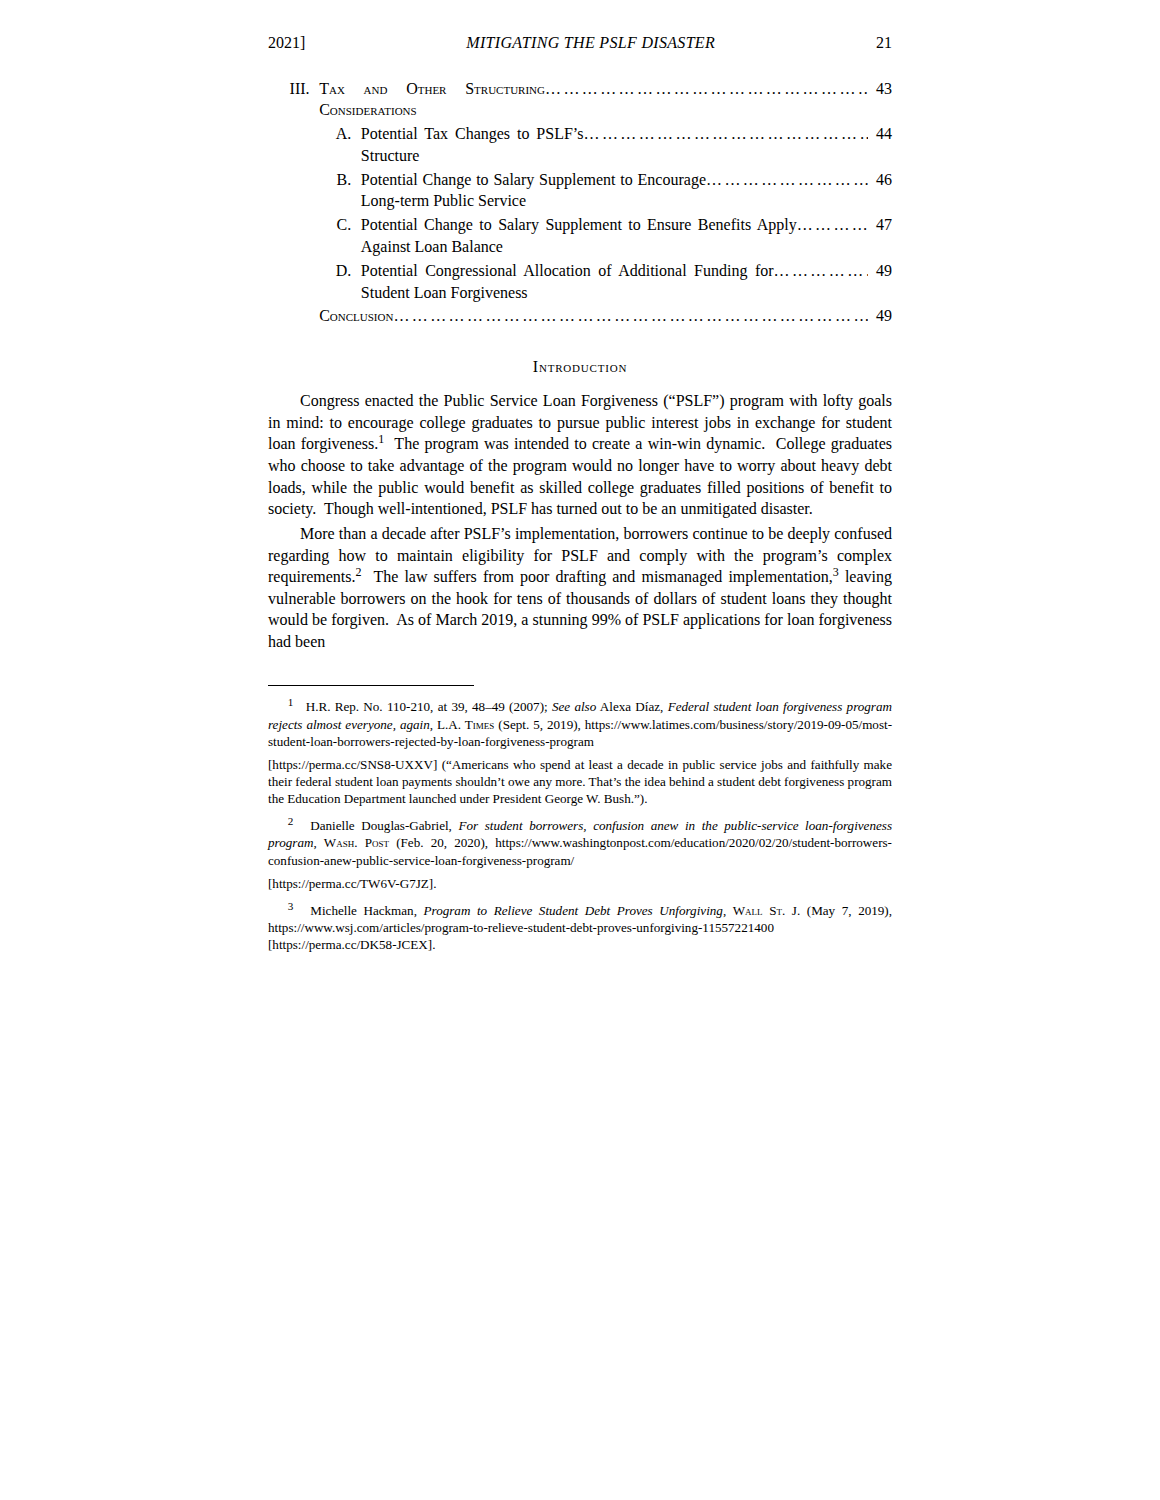2021] MITIGATING THE PSLF DISASTER 21
III. Tax and Other Structuring Considerations ………………………………………………………… 43
A. Potential Tax Changes to PSLF’s Structure ………………………………………………… 44
B. Potential Change to Salary Supplement to Encourage Long-term Public Service ………………………………… 46
C. Potential Change to Salary Supplement to Ensure Benefits Apply Against Loan Balance …………… 47
D. Potential Congressional Allocation of Additional Funding for Student Loan Forgiveness ………………… 49
Conclusion ……………………………………………………………………………… 49
Introduction
Congress enacted the Public Service Loan Forgiveness (“PSLF”) program with lofty goals in mind: to encourage college graduates to pursue public interest jobs in exchange for student loan forgiveness.1 The program was intended to create a win-win dynamic. College graduates who choose to take advantage of the program would no longer have to worry about heavy debt loads, while the public would benefit as skilled college graduates filled positions of benefit to society. Though well-intentioned, PSLF has turned out to be an unmitigated disaster.
More than a decade after PSLF’s implementation, borrowers continue to be deeply confused regarding how to maintain eligibility for PSLF and comply with the program’s complex requirements.2 The law suffers from poor drafting and mismanaged implementation,3 leaving vulnerable borrowers on the hook for tens of thousands of dollars of student loans they thought would be forgiven. As of March 2019, a stunning 99% of PSLF applications for loan forgiveness had been
1 H.R. Rep. No. 110-210, at 39, 48–49 (2007); See also Alexa Díaz, Federal student loan forgiveness program rejects almost everyone, again, L.A. Times (Sept. 5, 2019), https://www.latimes.com/business/story/2019-09-05/most-student-loan-borrowers-rejected-by-loan-forgiveness-program
[https://perma.cc/SNS8-UXXV] (“Americans who spend at least a decade in public service jobs and faithfully make their federal student loan payments shouldn’t owe any more. That’s the idea behind a student debt forgiveness program the Education Department launched under President George W. Bush.”).
2 Danielle Douglas-Gabriel, For student borrowers, confusion anew in the public-service loan-forgiveness program, Wash. Post (Feb. 20, 2020), https://www.washingtonpost.com/education/2020/02/20/student-borrowers-confusion-anew-public-service-loan-forgiveness-program/
[https://perma.cc/TW6V-G7JZ].
3 Michelle Hackman, Program to Relieve Student Debt Proves Unforgiving, Wall St. J. (May 7, 2019), https://www.wsj.com/articles/program-to-relieve-student-debt-proves-unforgiving-11557221400 [https://perma.cc/DK58-JCEX].